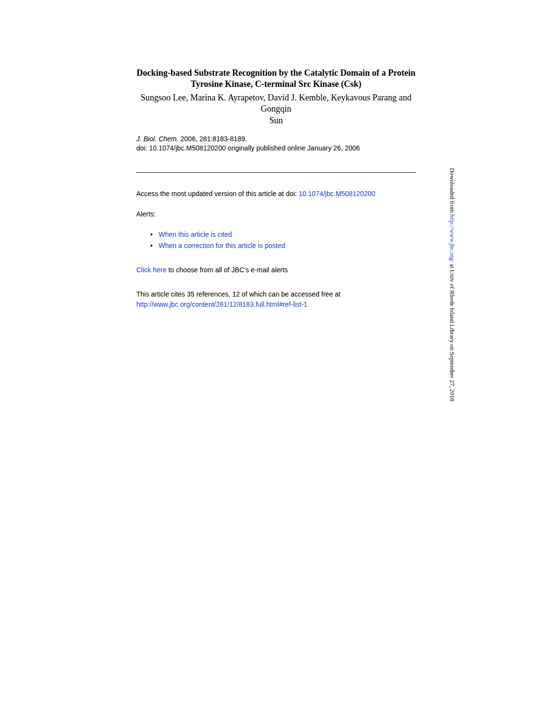Docking-based Substrate Recognition by the Catalytic Domain of a Protein
Tyrosine Kinase, C-terminal Src Kinase (Csk)
Sungsoo Lee, Marina K. Ayrapetov, David J. Kemble, Keykavous Parang and Gongqin
Sun
J. Biol. Chem. 2006, 281:8183-8189.
doi: 10.1074/jbc.M508120200 originally published online January 26, 2006
Access the most updated version of this article at doi: 10.1074/jbc.M508120200
Alerts:
When this article is cited
When a correction for this article is posted
Click here to choose from all of JBC's e-mail alerts
This article cites 35 references, 12 of which can be accessed free at
http://www.jbc.org/content/281/12/8183.full.html#ref-list-1
Downloaded from http://www.jbc.org/ at Univ of Rhode Island Library on September 27, 2018